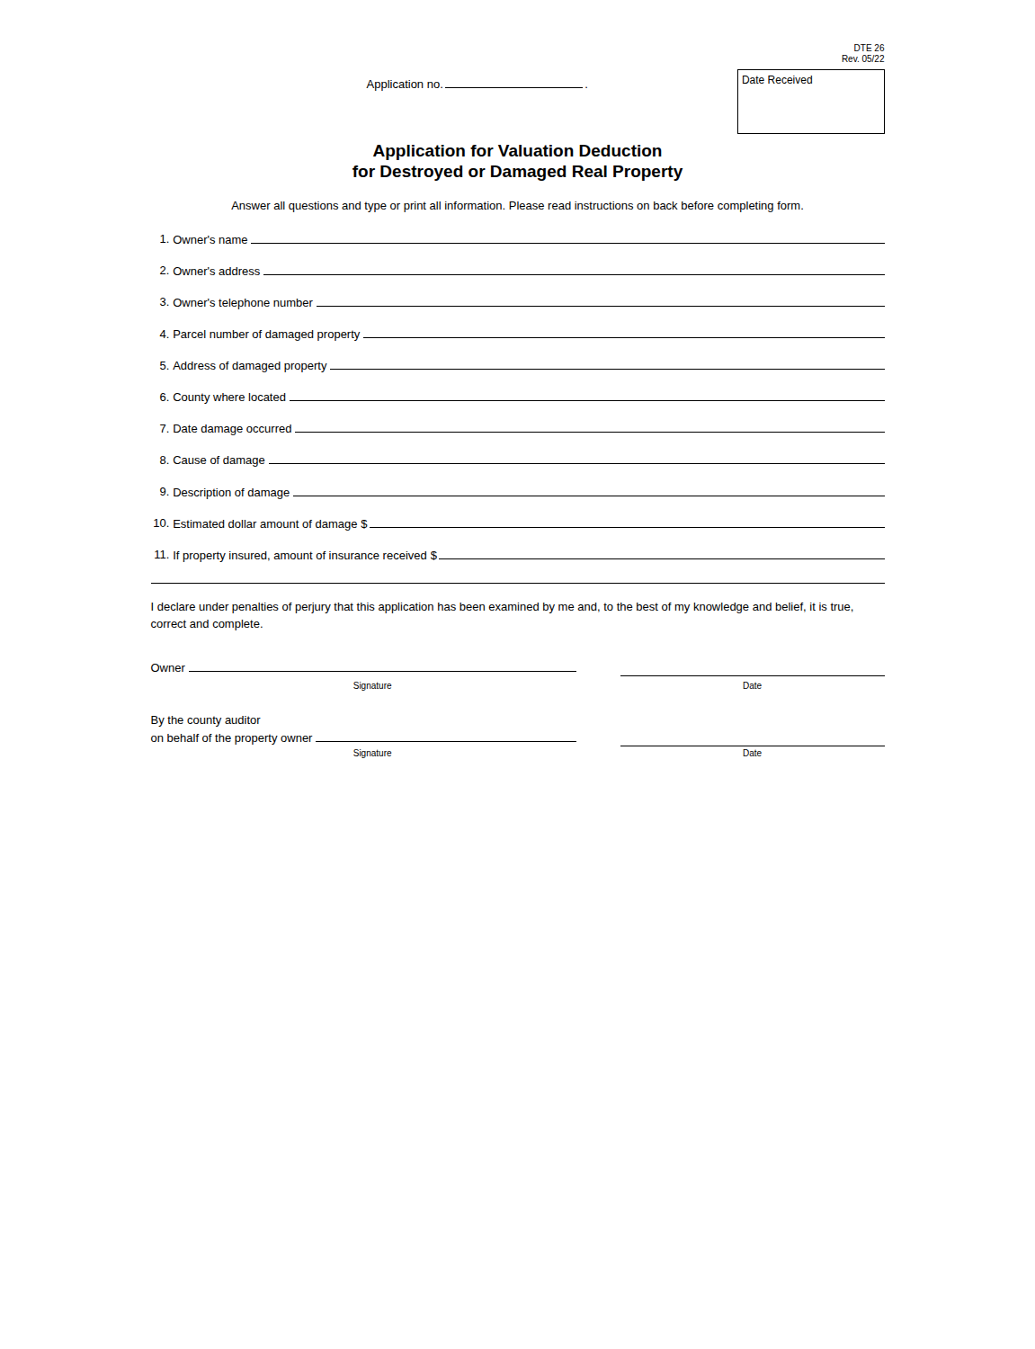DTE 26
Rev. 05/22
Application no. .
Date Received
Application for Valuation Deduction
for Destroyed or Damaged Real Property
Answer all questions and type or print all information. Please read instructions on back before completing form.
Owner's name
Owner's address
Owner's telephone number
Parcel number of damaged property
Address of damaged property
County where located
Date damage occurred
Cause of damage
Description of damage
Estimated dollar amount of damage$
If property insured, amount of insurance received$
I declare under penalties of perjury that this application has been examined by me and, to the best of my knowledge and belief, it is true, correct and complete.
Owner
Signature
Date
By the county auditor
on behalf of the property owner
Signature
Date